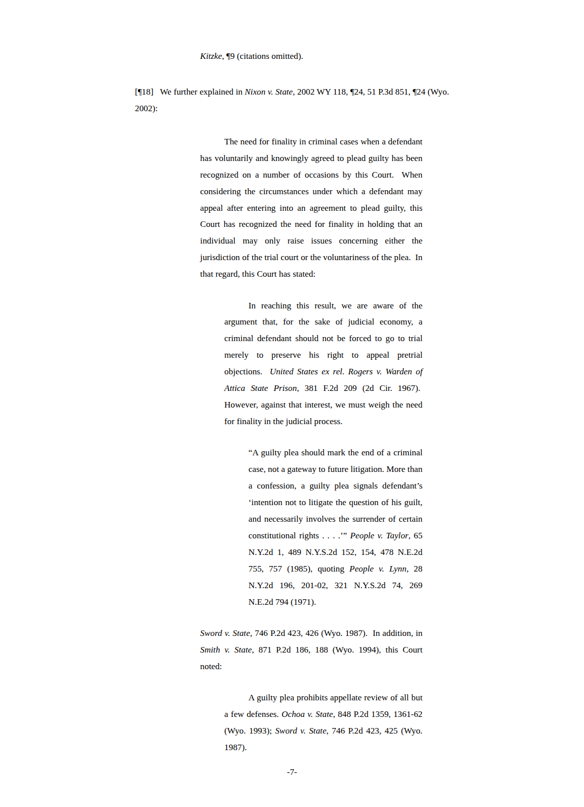Kitzke, ¶9 (citations omitted).
[¶18] We further explained in Nixon v. State, 2002 WY 118, ¶24, 51 P.3d 851, ¶24 (Wyo. 2002):
The need for finality in criminal cases when a defendant has voluntarily and knowingly agreed to plead guilty has been recognized on a number of occasions by this Court. When considering the circumstances under which a defendant may appeal after entering into an agreement to plead guilty, this Court has recognized the need for finality in holding that an individual may only raise issues concerning either the jurisdiction of the trial court or the voluntariness of the plea. In that regard, this Court has stated:
In reaching this result, we are aware of the argument that, for the sake of judicial economy, a criminal defendant should not be forced to go to trial merely to preserve his right to appeal pretrial objections. United States ex rel. Rogers v. Warden of Attica State Prison, 381 F.2d 209 (2d Cir. 1967). However, against that interest, we must weigh the need for finality in the judicial process.
“A guilty plea should mark the end of a criminal case, not a gateway to future litigation. More than a confession, a guilty plea signals defendant’s ‘intention not to litigate the question of his guilt, and necessarily involves the surrender of certain constitutional rights . . . .’” People v. Taylor, 65 N.Y.2d 1, 489 N.Y.S.2d 152, 154, 478 N.E.2d 755, 757 (1985), quoting People v. Lynn, 28 N.Y.2d 196, 201-02, 321 N.Y.S.2d 74, 269 N.E.2d 794 (1971).
Sword v. State, 746 P.2d 423, 426 (Wyo. 1987). In addition, in Smith v. State, 871 P.2d 186, 188 (Wyo. 1994), this Court noted:
A guilty plea prohibits appellate review of all but a few defenses. Ochoa v. State, 848 P.2d 1359, 1361-62 (Wyo. 1993); Sword v. State, 746 P.2d 423, 425 (Wyo. 1987).
-7-